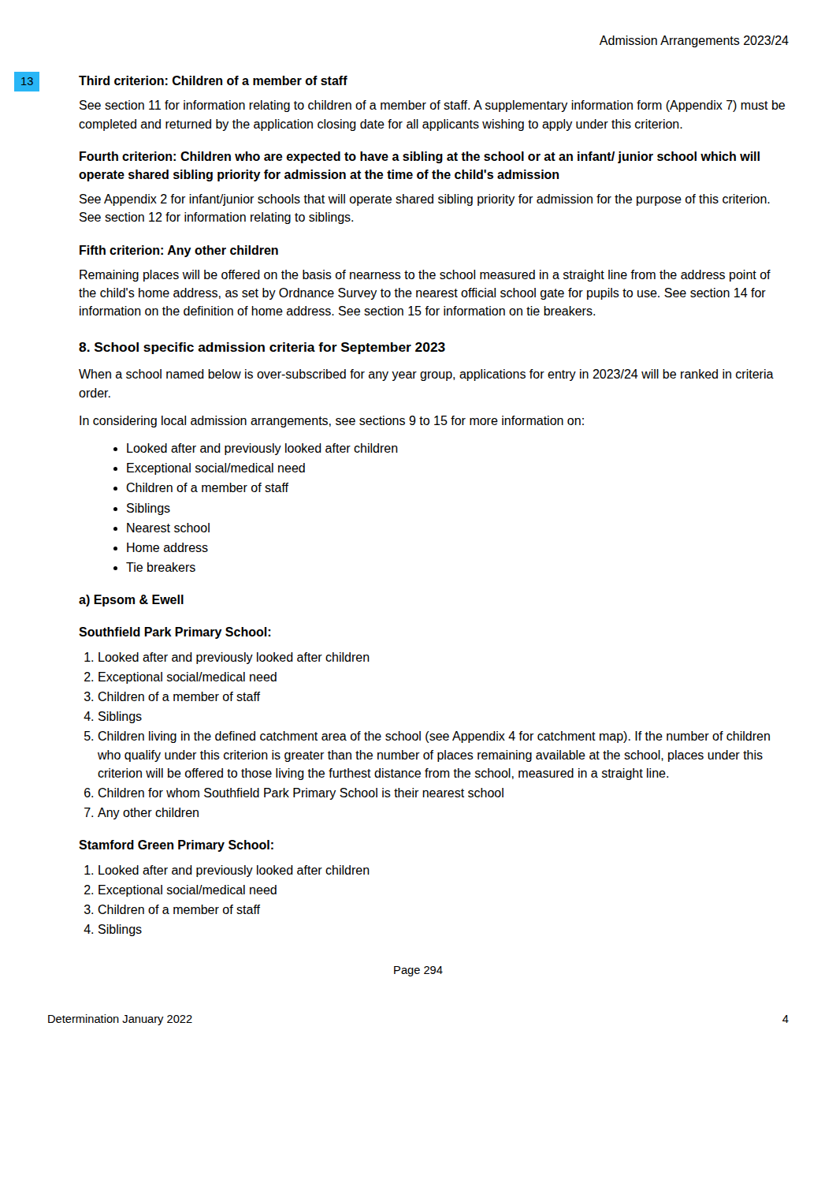Admission Arrangements 2023/24
13
Third criterion: Children of a member of staff
See section 11 for information relating to children of a member of staff. A supplementary information form (Appendix 7) must be completed and returned by the application closing date for all applicants wishing to apply under this criterion.
Fourth criterion: Children who are expected to have a sibling at the school or at an infant/ junior school which will operate shared sibling priority for admission at the time of the child's admission
See Appendix 2 for infant/junior schools that will operate shared sibling priority for admission for the purpose of this criterion. See section 12 for information relating to siblings.
Fifth criterion: Any other children
Remaining places will be offered on the basis of nearness to the school measured in a straight line from the address point of the child's home address, as set by Ordnance Survey to the nearest official school gate for pupils to use. See section 14 for information on the definition of home address. See section 15 for information on tie breakers.
8. School specific admission criteria for September 2023
When a school named below is over-subscribed for any year group, applications for entry in 2023/24 will be ranked in criteria order.
In considering local admission arrangements, see sections 9 to 15 for more information on:
Looked after and previously looked after children
Exceptional social/medical need
Children of a member of staff
Siblings
Nearest school
Home address
Tie breakers
a) Epsom & Ewell
Southfield Park Primary School:
Looked after and previously looked after children
Exceptional social/medical need
Children of a member of staff
Siblings
Children living in the defined catchment area of the school (see Appendix 4 for catchment map). If the number of children who qualify under this criterion is greater than the number of places remaining available at the school, places under this criterion will be offered to those living the furthest distance from the school, measured in a straight line.
Children for whom Southfield Park Primary School is their nearest school
Any other children
Stamford Green Primary School:
Looked after and previously looked after children
Exceptional social/medical need
Children of a member of staff
Siblings
Page 294
Determination January 2022 4